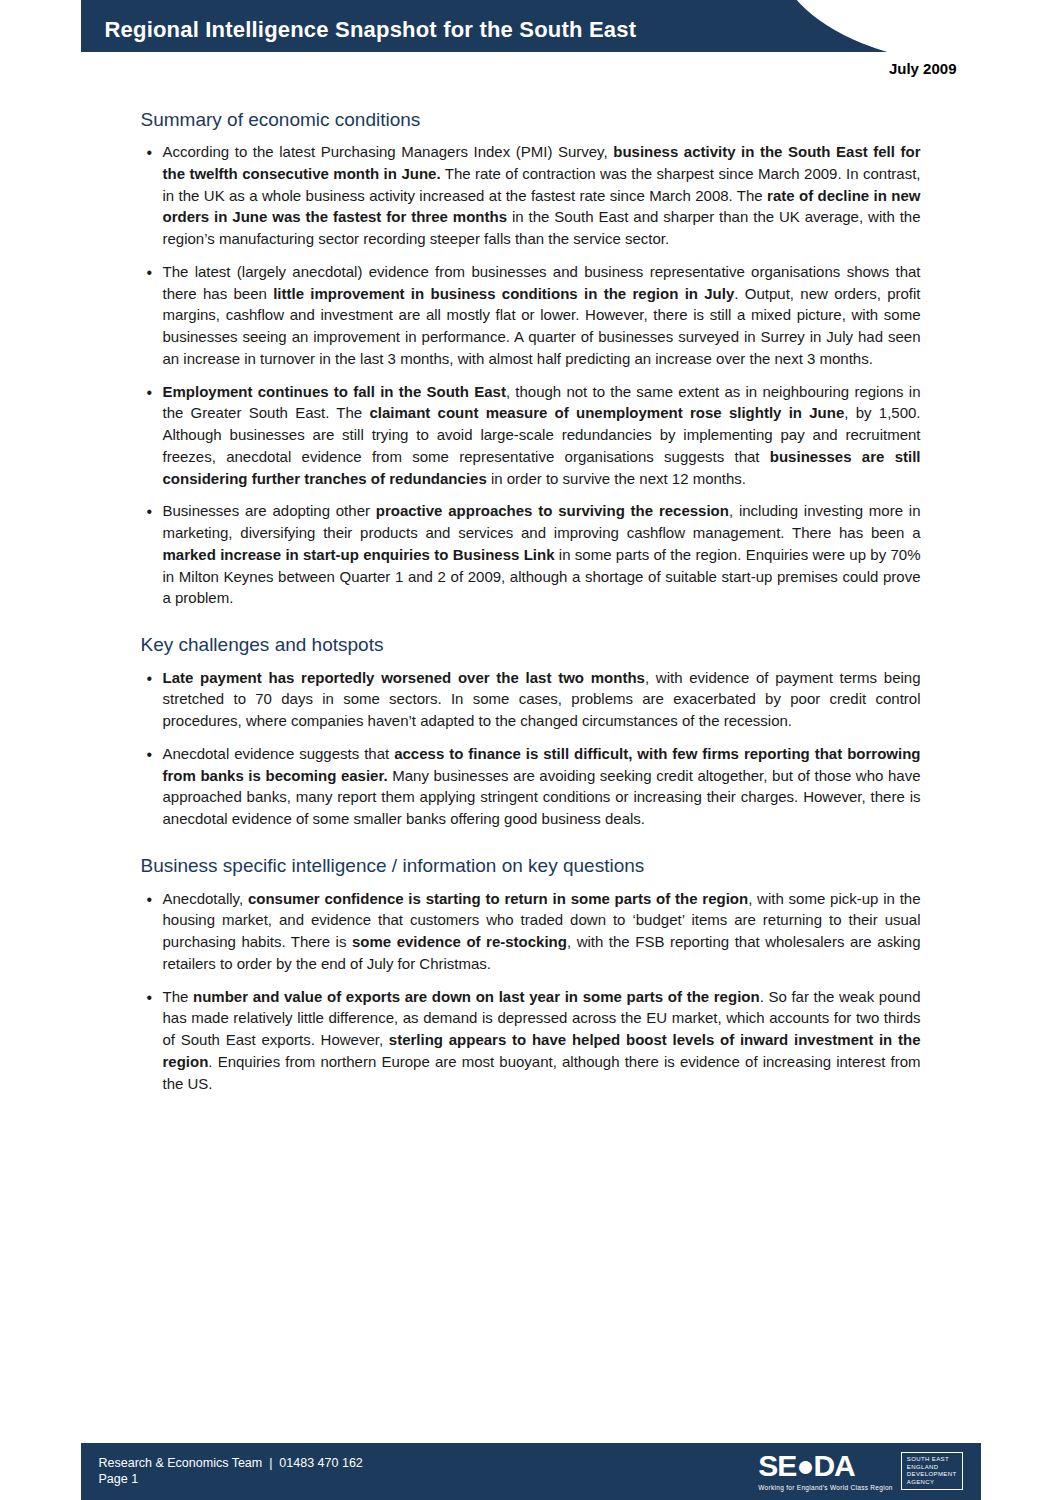Regional Intelligence Snapshot for the South East
July 2009
Summary of economic conditions
According to the latest Purchasing Managers Index (PMI) Survey, business activity in the South East fell for the twelfth consecutive month in June. The rate of contraction was the sharpest since March 2009. In contrast, in the UK as a whole business activity increased at the fastest rate since March 2008. The rate of decline in new orders in June was the fastest for three months in the South East and sharper than the UK average, with the region’s manufacturing sector recording steeper falls than the service sector.
The latest (largely anecdotal) evidence from businesses and business representative organisations shows that there has been little improvement in business conditions in the region in July. Output, new orders, profit margins, cashflow and investment are all mostly flat or lower. However, there is still a mixed picture, with some businesses seeing an improvement in performance. A quarter of businesses surveyed in Surrey in July had seen an increase in turnover in the last 3 months, with almost half predicting an increase over the next 3 months.
Employment continues to fall in the South East, though not to the same extent as in neighbouring regions in the Greater South East. The claimant count measure of unemployment rose slightly in June, by 1,500. Although businesses are still trying to avoid large-scale redundancies by implementing pay and recruitment freezes, anecdotal evidence from some representative organisations suggests that businesses are still considering further tranches of redundancies in order to survive the next 12 months.
Businesses are adopting other proactive approaches to surviving the recession, including investing more in marketing, diversifying their products and services and improving cashflow management. There has been a marked increase in start-up enquiries to Business Link in some parts of the region. Enquiries were up by 70% in Milton Keynes between Quarter 1 and 2 of 2009, although a shortage of suitable start-up premises could prove a problem.
Key challenges and hotspots
Late payment has reportedly worsened over the last two months, with evidence of payment terms being stretched to 70 days in some sectors. In some cases, problems are exacerbated by poor credit control procedures, where companies haven’t adapted to the changed circumstances of the recession.
Anecdotal evidence suggests that access to finance is still difficult, with few firms reporting that borrowing from banks is becoming easier. Many businesses are avoiding seeking credit altogether, but of those who have approached banks, many report them applying stringent conditions or increasing their charges. However, there is anecdotal evidence of some smaller banks offering good business deals.
Business specific intelligence / information on key questions
Anecdotally, consumer confidence is starting to return in some parts of the region, with some pick-up in the housing market, and evidence that customers who traded down to ‘budget’ items are returning to their usual purchasing habits. There is some evidence of re-stocking, with the FSB reporting that wholesalers are asking retailers to order by the end of July for Christmas.
The number and value of exports are down on last year in some parts of the region. So far the weak pound has made relatively little difference, as demand is depressed across the EU market, which accounts for two thirds of South East exports. However, sterling appears to have helped boost levels of inward investment in the region. Enquiries from northern Europe are most buoyant, although there is evidence of increasing interest from the US.
Research & Economics Team | 01483 470 162
Page 1
SE●DA
Working for England’s World Class Region
South East
England
Development
Agency